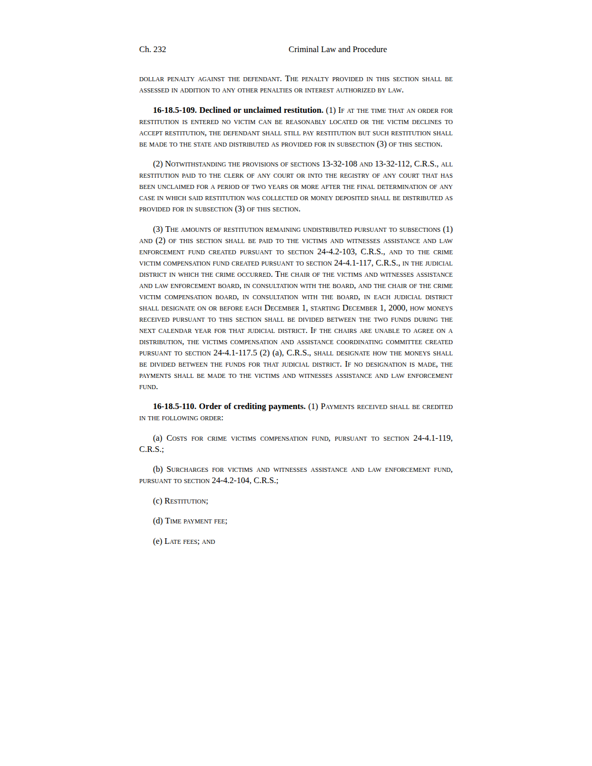Ch. 232 Criminal Law and Procedure
dollar penalty against the defendant. The penalty provided in this section shall be assessed in addition to any other penalties or interest authorized by law.
16-18.5-109. Declined or unclaimed restitution. (1) If at the time that an order for restitution is entered no victim can be reasonably located or the victim declines to accept restitution, the defendant shall still pay restitution but such restitution shall be made to the state and distributed as provided for in subsection (3) of this section.
(2) Notwithstanding the provisions of sections 13-32-108 and 13-32-112, C.R.S., all restitution paid to the clerk of any court or into the registry of any court that has been unclaimed for a period of two years or more after the final determination of any case in which said restitution was collected or money deposited shall be distributed as provided for in subsection (3) of this section.
(3) The amounts of restitution remaining undistributed pursuant to subsections (1) and (2) of this section shall be paid to the victims and witnesses assistance and law enforcement fund created pursuant to section 24-4.2-103, C.R.S., and to the crime victim compensation fund created pursuant to section 24-4.1-117, C.R.S., in the judicial district in which the crime occurred. The chair of the victims and witnesses assistance and law enforcement board, in consultation with the board, and the chair of the crime victim compensation board, in consultation with the board, in each judicial district shall designate on or before each December 1, starting December 1, 2000, how moneys received pursuant to this section shall be divided between the two funds during the next calendar year for that judicial district. If the chairs are unable to agree on a distribution, the victims compensation and assistance coordinating committee created pursuant to section 24-4.1-117.5 (2) (a), C.R.S., shall designate how the moneys shall be divided between the funds for that judicial district. If no designation is made, the payments shall be made to the victims and witnesses assistance and law enforcement fund.
16-18.5-110. Order of crediting payments. (1) Payments received shall be credited in the following order:
(a) Costs for crime victims compensation fund, pursuant to section 24-4.1-119, C.R.S.;
(b) Surcharges for victims and witnesses assistance and law enforcement fund, pursuant to section 24-4.2-104, C.R.S.;
(c) Restitution;
(d) Time payment fee;
(e) Late fees; and